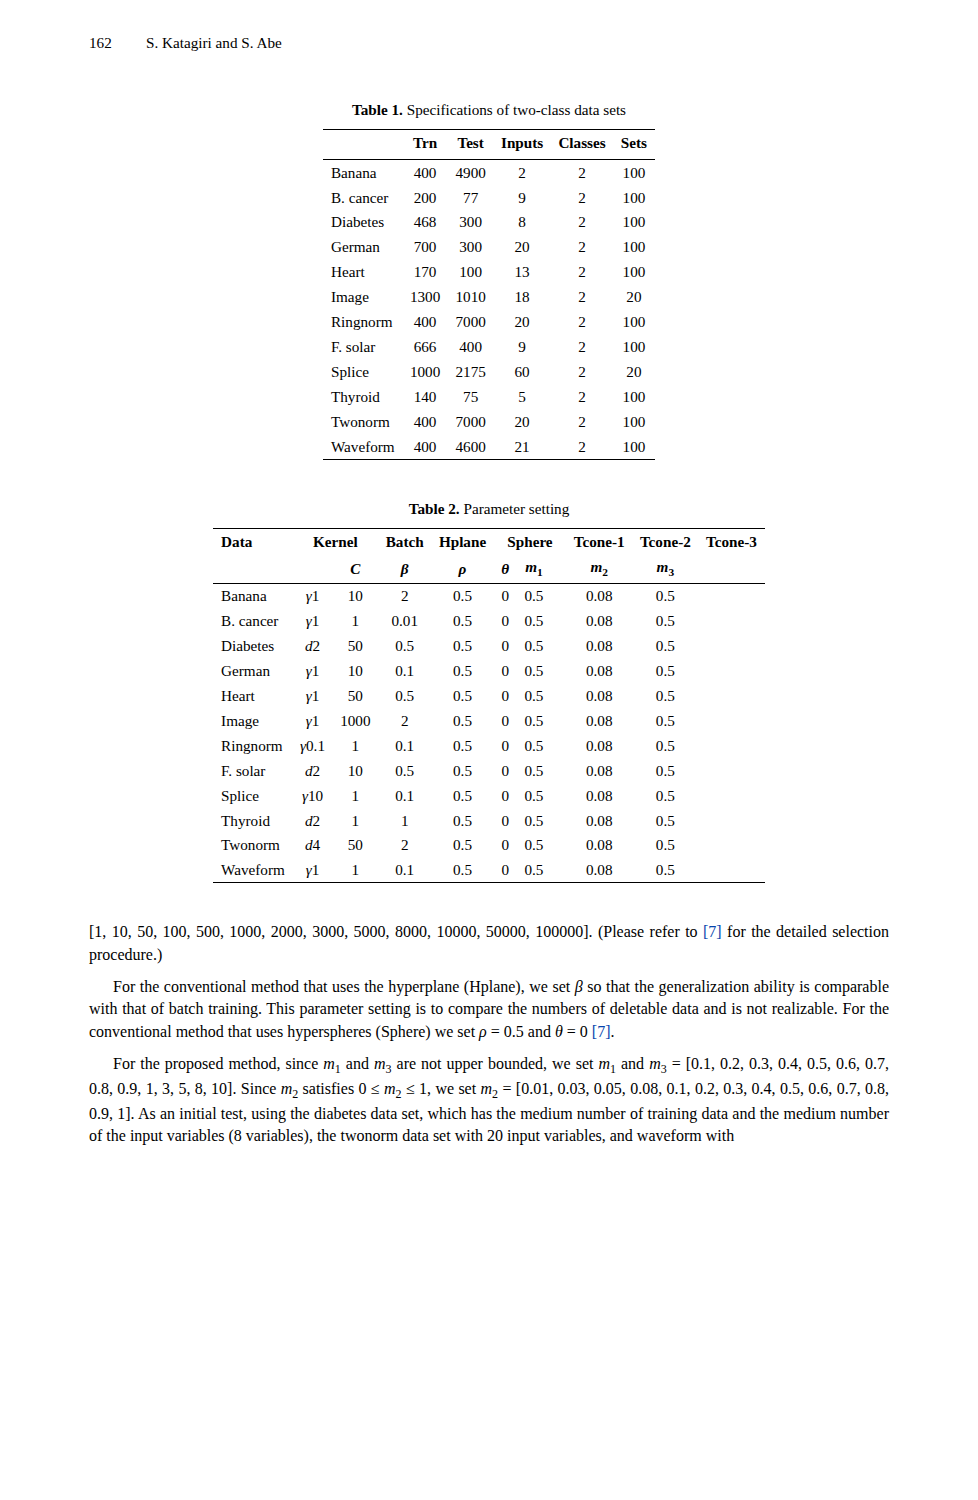162 S. Katagiri and S. Abe
Table 1. Specifications of two-class data sets
| | Trn | Test | Inputs | Classes | Sets |
| --- | --- | --- | --- | --- | --- |
| Banana | 400 | 4900 | 2 | 2 | 100 |
| B. cancer | 200 | 77 | 9 | 2 | 100 |
| Diabetes | 468 | 300 | 8 | 2 | 100 |
| German | 700 | 300 | 20 | 2 | 100 |
| Heart | 170 | 100 | 13 | 2 | 100 |
| Image | 1300 | 1010 | 18 | 2 | 20 |
| Ringnorm | 400 | 7000 | 20 | 2 | 100 |
| F. solar | 666 | 400 | 9 | 2 | 100 |
| Splice | 1000 | 2175 | 60 | 2 | 20 |
| Thyroid | 140 | 75 | 5 | 2 | 100 |
| Twonorm | 400 | 7000 | 20 | 2 | 100 |
| Waveform | 400 | 4600 | 21 | 2 | 100 |
Table 2. Parameter setting
| Data | Kernel | Batch | Hplane | Sphere | Tcone-1 | Tcone-2 | Tcone-3 |
| --- | --- | --- | --- | --- | --- | --- | --- |
| | | C | β | ρ | θ | m 1 | | m 2 | m 3 | |
| Banana | γ 1 | 10 | 2 | 0.5 | 0 | 0.5 | | 0.08 | 0.5 | |
| B. cancer | γ 1 | 1 | 0.01 | 0.5 | 0 | 0.5 | | 0.08 | 0.5 | |
| Diabetes | d 2 | 50 | 0.5 | 0.5 | 0 | 0.5 | | 0.08 | 0.5 | |
| German | γ 1 | 10 | 0.1 | 0.5 | 0 | 0.5 | | 0.08 | 0.5 | |
| Heart | γ 1 | 50 | 0.5 | 0.5 | 0 | 0.5 | | 0.08 | 0.5 | |
| Image | γ 1 | 1000 | 2 | 0.5 | 0 | 0.5 | | 0.08 | 0.5 | |
| Ringnorm | γ 0.1 | 1 | 0.1 | 0.5 | 0 | 0.5 | | 0.08 | 0.5 | |
| F. solar | d 2 | 10 | 0.5 | 0.5 | 0 | 0.5 | | 0.08 | 0.5 | |
| Splice | γ 10 | 1 | 0.1 | 0.5 | 0 | 0.5 | | 0.08 | 0.5 | |
| Thyroid | d 2 | 1 | 1 | 0.5 | 0 | 0.5 | | 0.08 | 0.5 | |
| Twonorm | d 4 | 50 | 2 | 0.5 | 0 | 0.5 | | 0.08 | 0.5 | |
| Waveform | γ 1 | 1 | 0.1 | 0.5 | 0 | 0.5 | | 0.08 | 0.5 | |
[1, 10, 50, 100, 500, 1000, 2000, 3000, 5000, 8000, 10000, 50000, 100000]. (Please refer to [7] for the detailed selection procedure.)
For the conventional method that uses the hyperplane (Hplane), we set β so that the generalization ability is comparable with that of batch training. This parameter setting is to compare the numbers of deletable data and is not realizable. For the conventional method that uses hyperspheres (Sphere) we set ρ = 0.5 and θ = 0 [7].
For the proposed method, since m 1 and m 3 are not upper bounded, we set m 1 and m 3 = [0.1, 0.2, 0.3, 0.4, 0.5, 0.6, 0.7, 0.8, 0.9, 1, 3, 5, 8, 10]. Since m 2 satisfies 0 ≤ m 2 ≤ 1, we set m 2 = [0.01, 0.03, 0.05, 0.08, 0.1, 0.2, 0.3, 0.4, 0.5, 0.6, 0.7, 0.8, 0.9, 1]. As an initial test, using the diabetes data set, which has the medium number of training data and the medium number of the input variables (8 variables), the twonorm data set with 20 input variables, and waveform with